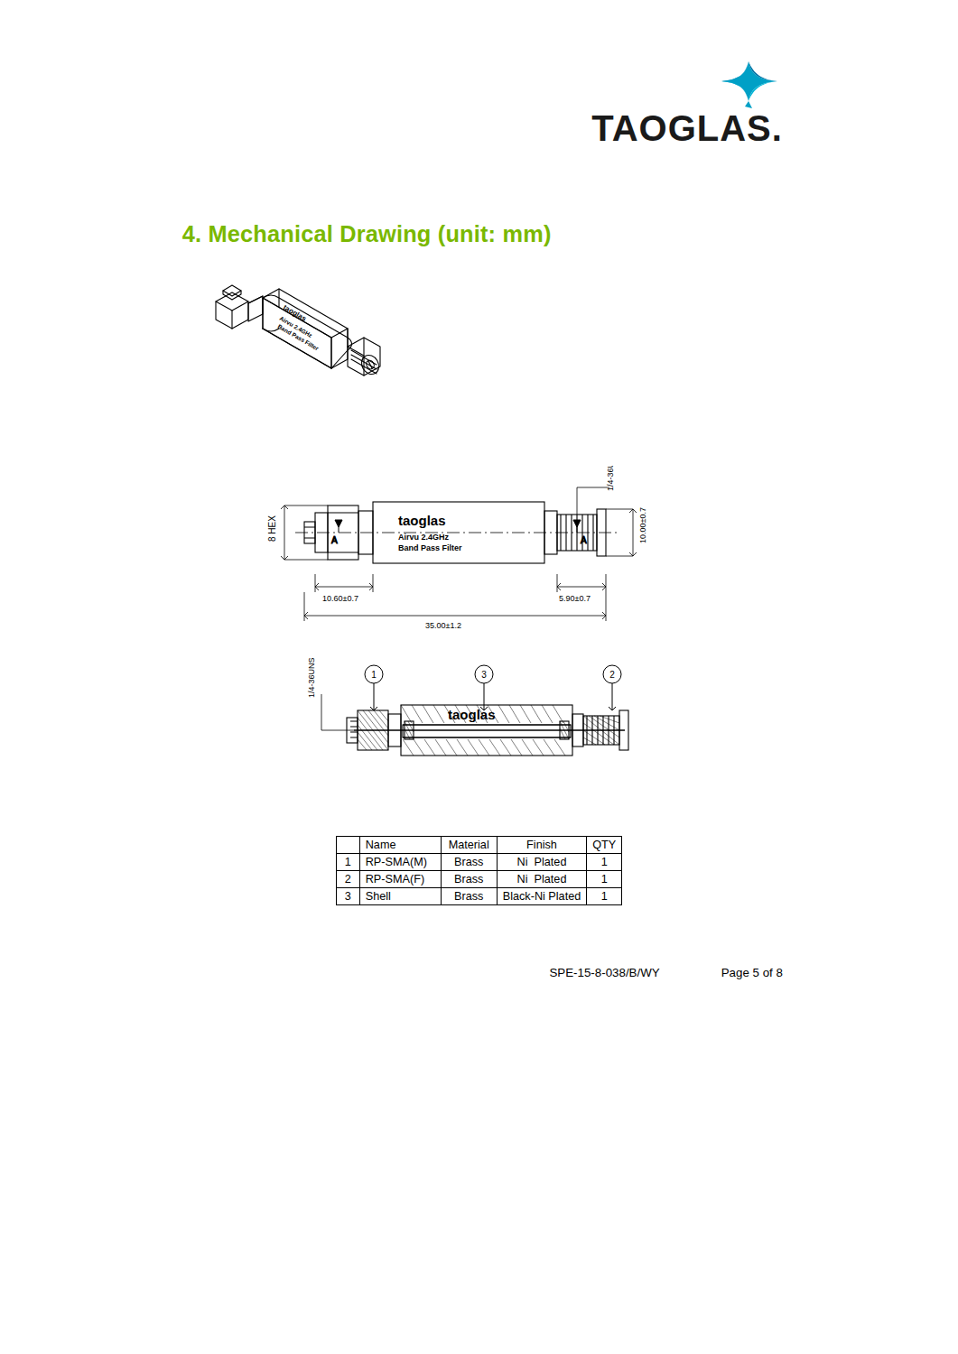TAOGLAS.
4. Mechanical Drawing (unit: mm)
taoglas Airvu 2.4GHz Band Pass Filter
A A taoglas Airvu 2.4GHz Band Pass Filter 8 HEX 10.00±0.7 1/4-36UNS-2A 10.60±0.7 5.90±0.7 35.00±1.2
1 3 2 taoglas 1/4-36UNS-2B
| | Name | Material | Finish | QTY |
| --- | --- | --- | --- | --- |
| 1 | RP-SMA(M) | Brass | Ni Plated | 1 |
| 2 | RP-SMA(F) | Brass | Ni Plated | 1 |
| 3 | Shell | Brass | Black-Ni Plated | 1 |
SPE-15-8-038/B/WY Page 5 of 8